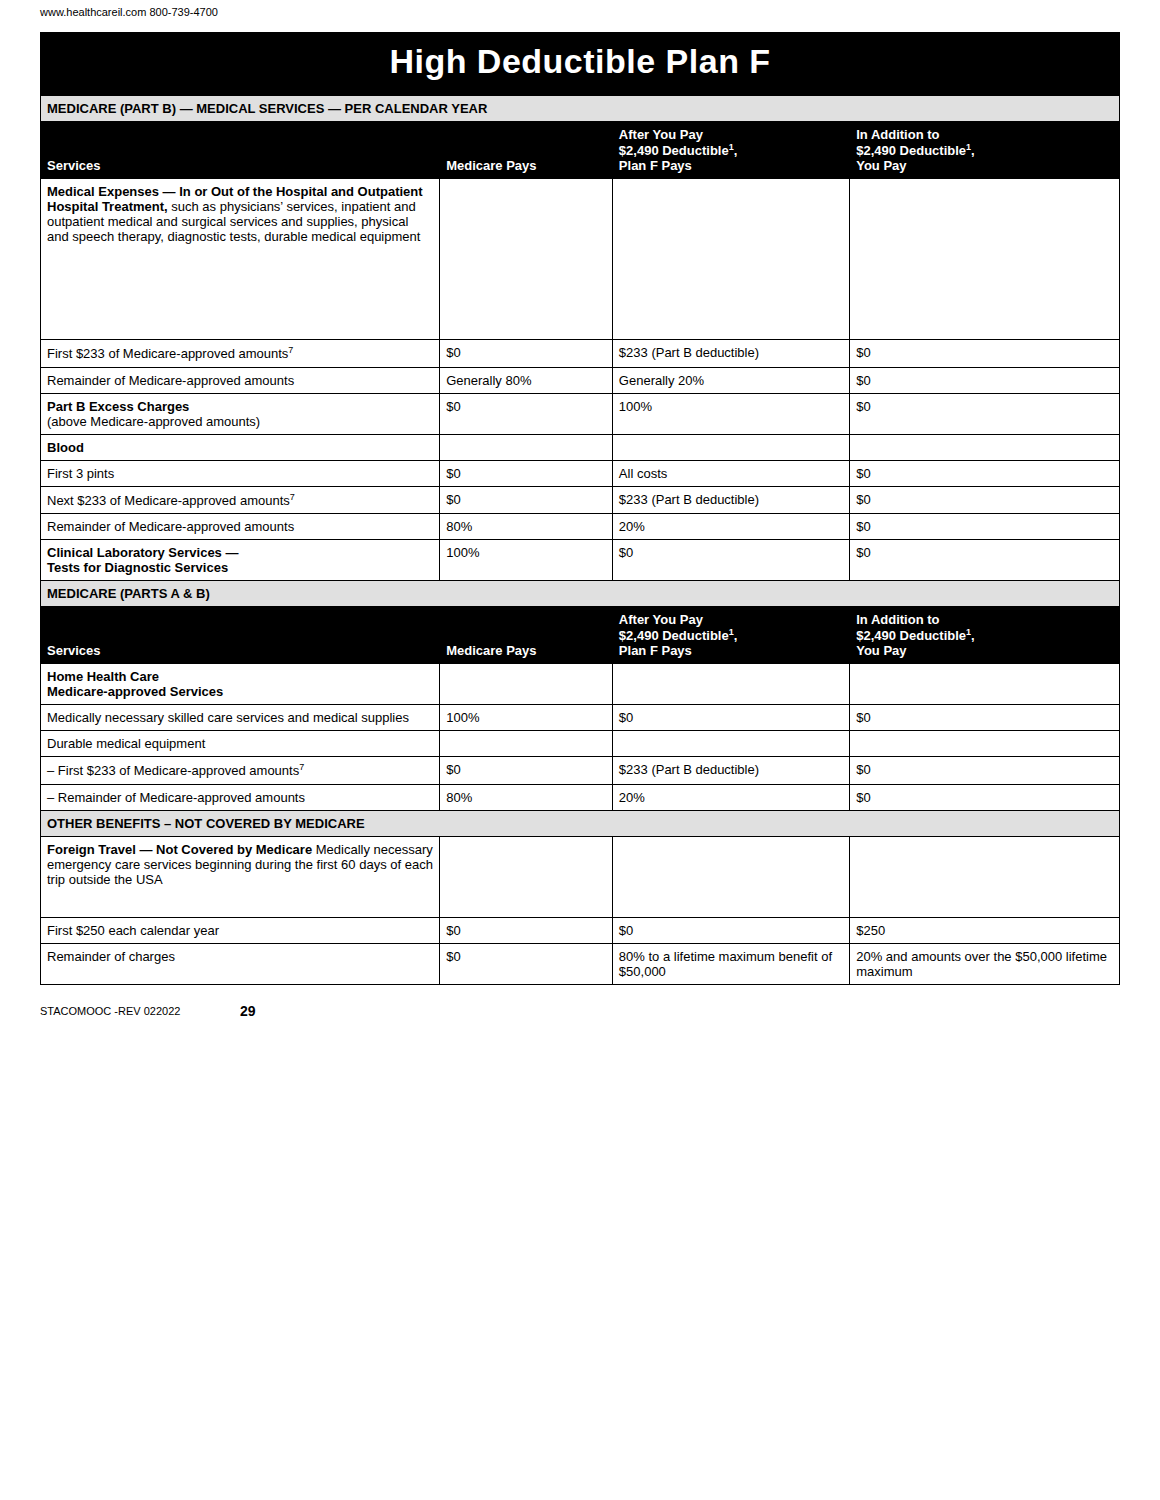www.healthcareil.com 800-739-4700
High Deductible Plan F
| MEDICARE (PART B) — MEDICAL SERVICES — PER CALENDAR YEAR |
| Services | Medicare Pays | After You Pay $2,490 Deductible 1 , Plan F Pays | In Addition to $2,490 Deductible 1 , You Pay |
| Medical Expenses — In or Out of the Hospital and Outpatient Hospital Treatment, such as physicians’ services, inpatient and outpatient medical and surgical services and supplies, physical and speech therapy, diagnostic tests, durable medical equipment | | | |
| First $233 of Medicare-approved amounts 7 | $0 | $233 (Part B deductible) | $0 |
| Remainder of Medicare-approved amounts | Generally 80% | Generally 20% | $0 |
| Part B Excess Charges (above Medicare-approved amounts) | $0 | 100% | $0 |
| Blood | | | |
| First 3 pints | $0 | All costs | $0 |
| Next $233 of Medicare-approved amounts 7 | $0 | $233 (Part B deductible) | $0 |
| Remainder of Medicare-approved amounts | 80% | 20% | $0 |
| Clinical Laboratory Services — Tests for Diagnostic Services | 100% | $0 | $0 |
| MEDICARE (PARTS A & B) |
| Services | Medicare Pays | After You Pay $2,490 Deductible 1 , Plan F Pays | In Addition to $2,490 Deductible 1 , You Pay |
| Home Health Care Medicare-approved Services | | | |
| Medically necessary skilled care services and medical supplies | 100% | $0 | $0 |
| Durable medical equipment | | | |
| – First $233 of Medicare-approved amounts 7 | $0 | $233 (Part B deductible) | $0 |
| – Remainder of Medicare-approved amounts | 80% | 20% | $0 |
| OTHER BENEFITS – NOT COVERED BY MEDICARE |
| Foreign Travel — Not Covered by Medicare Medically necessary emergency care services beginning during the first 60 days of each trip outside the USA | | | |
| First $250 each calendar year | $0 | $0 | $250 |
| Remainder of charges | $0 | 80% to a lifetime maximum benefit of $50,000 | 20% and amounts over the $50,000 lifetime maximum |
STACOMOOC -REV 022022
29